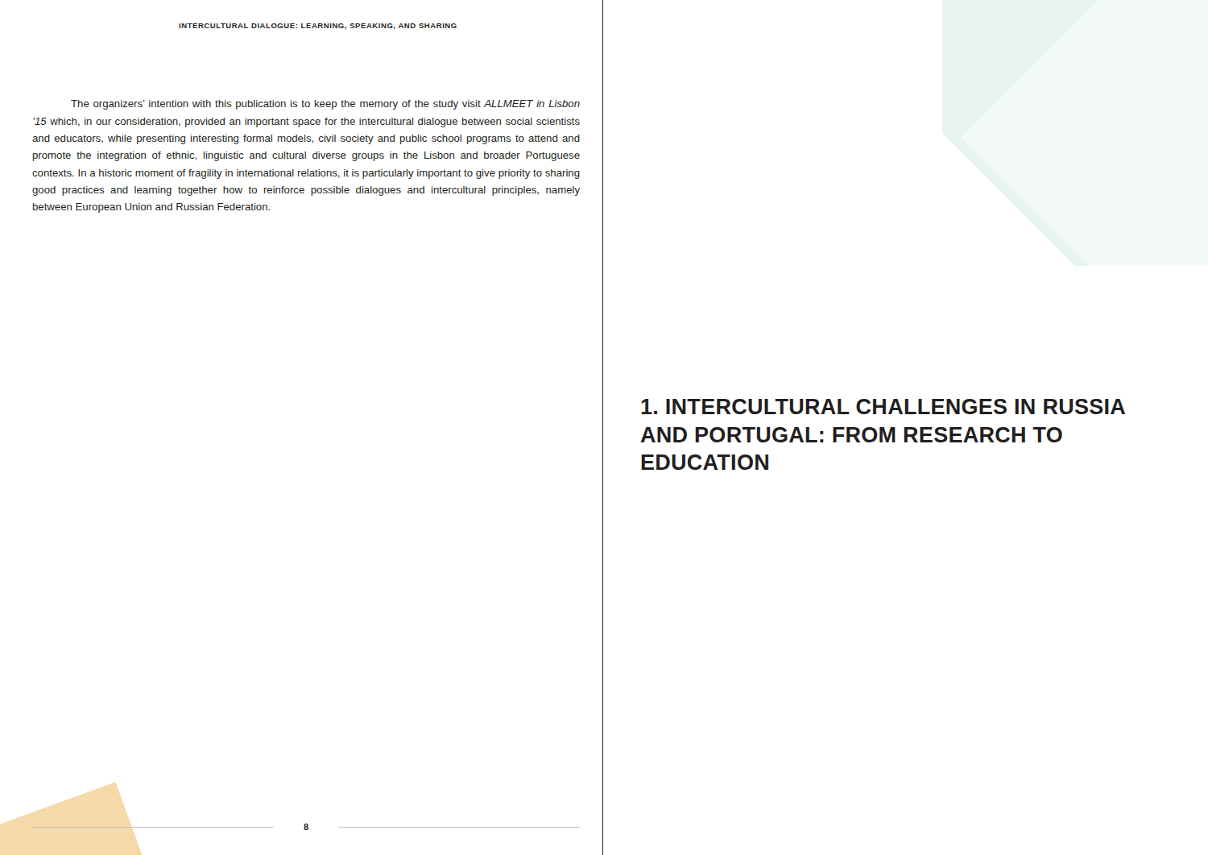Intercultural Dialogue: Learning, Speaking, and Sharing
The organizers’ intention with this publication is to keep the memory of the study visit ALLMEET in Lisbon ’15 which, in our consideration, provided an important space for the intercultural dialogue between social scientists and educators, while presenting interesting formal models, civil society and public school programs to attend and promote the integration of ethnic, linguistic and cultural diverse groups in the Lisbon and broader Portuguese contexts. In a historic moment of fragility in international relations, it is particularly important to give priority to sharing good practices and learning together how to reinforce possible dialogues and intercultural principles, namely between European Union and Russian Federation.
1. Intercultural challenges in Russia and Portugal: from research to education
8